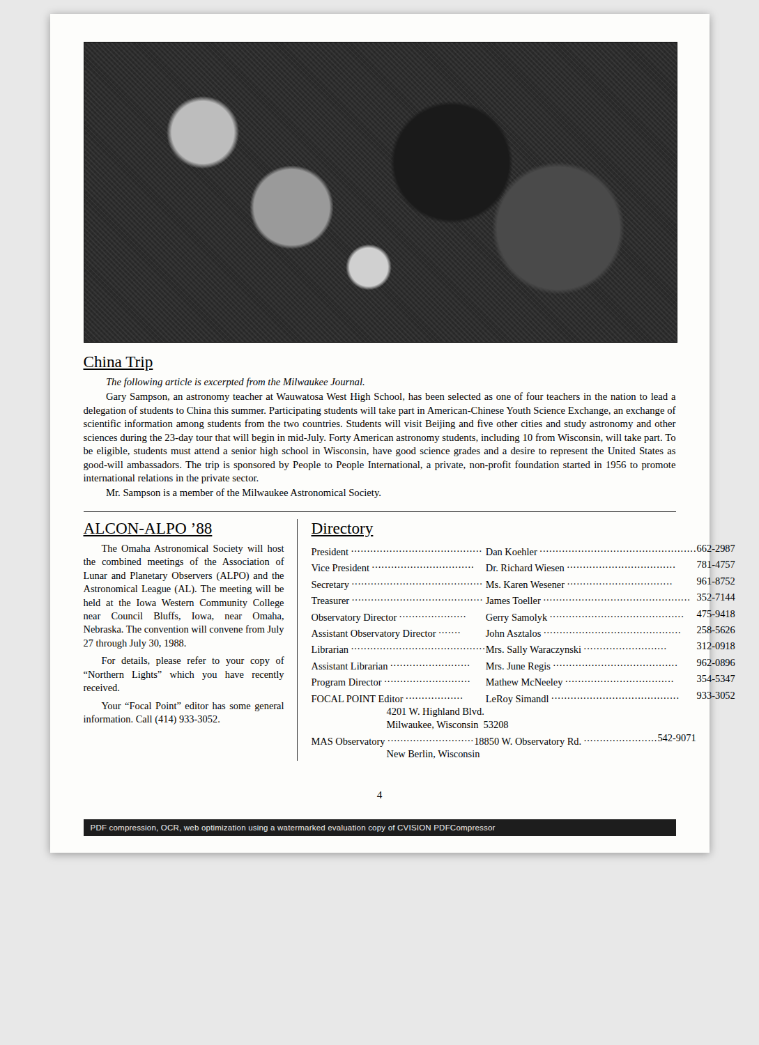China Trip
The following article is excerpted from the Milwaukee Journal.
Gary Sampson, an astronomy teacher at Wauwatosa West High School, has been selected as one of four teachers in the nation to lead a delegation of students to China this summer. Participating students will take part in American-Chinese Youth Science Exchange, an exchange of scientific information among students from the two countries. Students will visit Beijing and five other cities and study astronomy and other sciences during the 23-day tour that will begin in mid-July. Forty American astronomy students, including 10 from Wisconsin, will take part. To be eligible, students must attend a senior high school in Wisconsin, have good science grades and a desire to represent the United States as good-will ambassadors. The trip is sponsored by People to People International, a private, non-profit foundation started in 1956 to promote international relations in the private sector.
Mr. Sampson is a member of the Milwaukee Astronomical Society.
ALCON-ALPO ’88
The Omaha Astronomical Society will host the combined meetings of the Association of Lunar and Planetary Observers (ALPO) and the Astronomical League (AL). The meeting will be held at the Iowa Western Community College near Council Bluffs, Iowa, near Omaha, Nebraska. The convention will convene from July 27 through July 30, 1988.
For details, please refer to your copy of “Northern Lights” which you have recently received.
Your “Focal Point” editor has some general information. Call (414) 933-3052.
Directory
| President ......................................... | Dan Koehler ................................................. | 662-2987 |
| Vice President ................................ | Dr. Richard Wiesen .................................. | 781-4757 |
| Secretary ......................................... | Ms. Karen Wesener ................................. | 961-8752 |
| Treasurer ......................................... | James Toeller .............................................. | 352-7144 |
| Observatory Director ..................... | Gerry Samolyk .......................................... | 475-9418 |
| Assistant Observatory Director ....... | John Asztalos ........................................... | 258-5626 |
| Librarian .......................................... | Mrs. Sally Waraczynski .......................... | 312-0918 |
| Assistant Librarian ......................... | Mrs. June Regis ....................................... | 962-0896 |
| Program Director ........................... | Mathew McNeeley .................................. | 354-5347 |
| FOCAL POINT Editor .................. | LeRoy Simandl ........................................ | 933-3052 |
4201 W. Highland Blvd.
Milwaukee, Wisconsin 53208
| MAS Observatory ........................... | 18850 W. Observatory Rd. ....................... | 542-9071 |
New Berlin, Wisconsin
4
PDF compression, OCR, web optimization using a watermarked evaluation copy of CVISION PDFCompressor